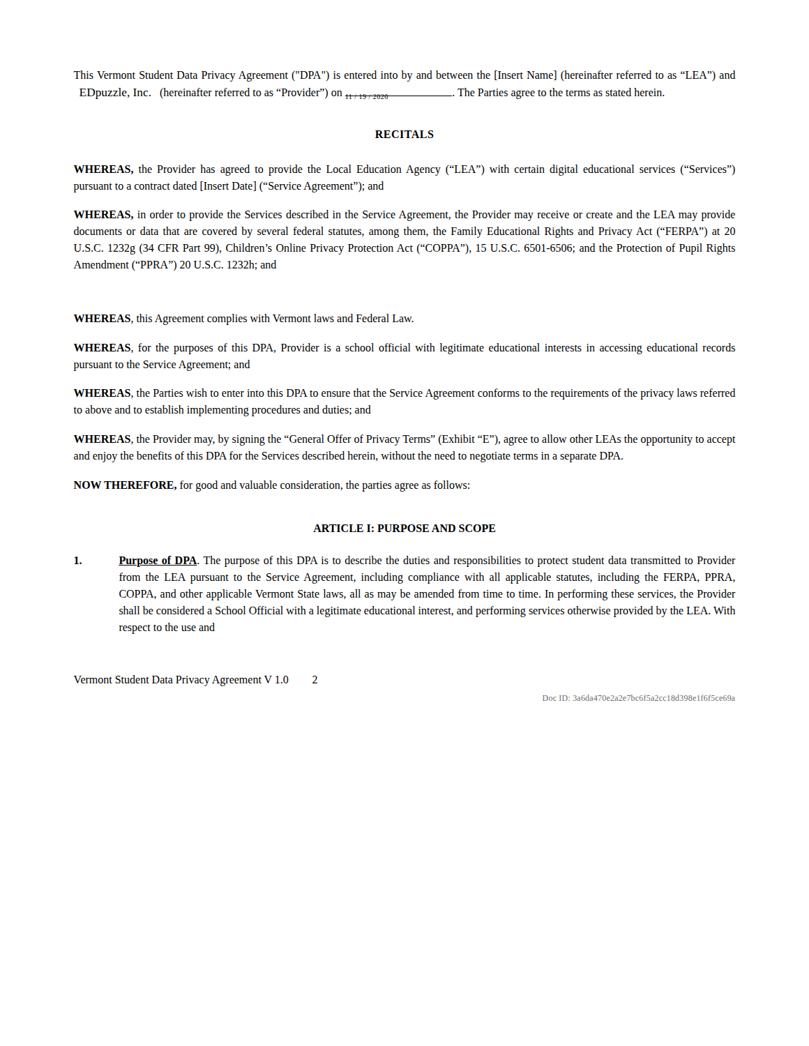This Vermont Student Data Privacy Agreement ("DPA") is entered into by and between the [Insert Name] (hereinafter referred to as “LEA”) and EDpuzzle, Inc. (hereinafter referred to as “Provider”) on 11 / 19 / 2020. The Parties agree to the terms as stated herein.
RECITALS
WHEREAS, the Provider has agreed to provide the Local Education Agency (“LEA”) with certain digital educational services (“Services”) pursuant to a contract dated [Insert Date] (“Service Agreement”); and
WHEREAS, in order to provide the Services described in the Service Agreement, the Provider may receive or create and the LEA may provide documents or data that are covered by several federal statutes, among them, the Family Educational Rights and Privacy Act (“FERPA”) at 20 U.S.C. 1232g (34 CFR Part 99), Children’s Online Privacy Protection Act (“COPPA”), 15 U.S.C. 6501-6506; and the Protection of Pupil Rights Amendment (“PPRA”) 20 U.S.C. 1232h; and
WHEREAS, this Agreement complies with Vermont laws and Federal Law.
WHEREAS, for the purposes of this DPA, Provider is a school official with legitimate educational interests in accessing educational records pursuant to the Service Agreement; and
WHEREAS, the Parties wish to enter into this DPA to ensure that the Service Agreement conforms to the requirements of the privacy laws referred to above and to establish implementing procedures and duties; and
WHEREAS, the Provider may, by signing the “General Offer of Privacy Terms” (Exhibit “E”), agree to allow other LEAs the opportunity to accept and enjoy the benefits of this DPA for the Services described herein, without the need to negotiate terms in a separate DPA.
NOW THEREFORE, for good and valuable consideration, the parties agree as follows:
ARTICLE I: PURPOSE AND SCOPE
1.
Purpose of DPA. The purpose of this DPA is to describe the duties and responsibilities to protect student data transmitted to Provider from the LEA pursuant to the Service Agreement, including compliance with all applicable statutes, including the FERPA, PPRA, COPPA, and other applicable Vermont State laws, all as may be amended from time to time. In performing these services, the Provider shall be considered a School Official with a legitimate educational interest, and performing services otherwise provided by the LEA. With respect to the use and
Vermont Student Data Privacy Agreement V 1.0 2
Doc ID: 3a6da470e2a2e7bc6f5a2cc18d398e1f6f5ce69a